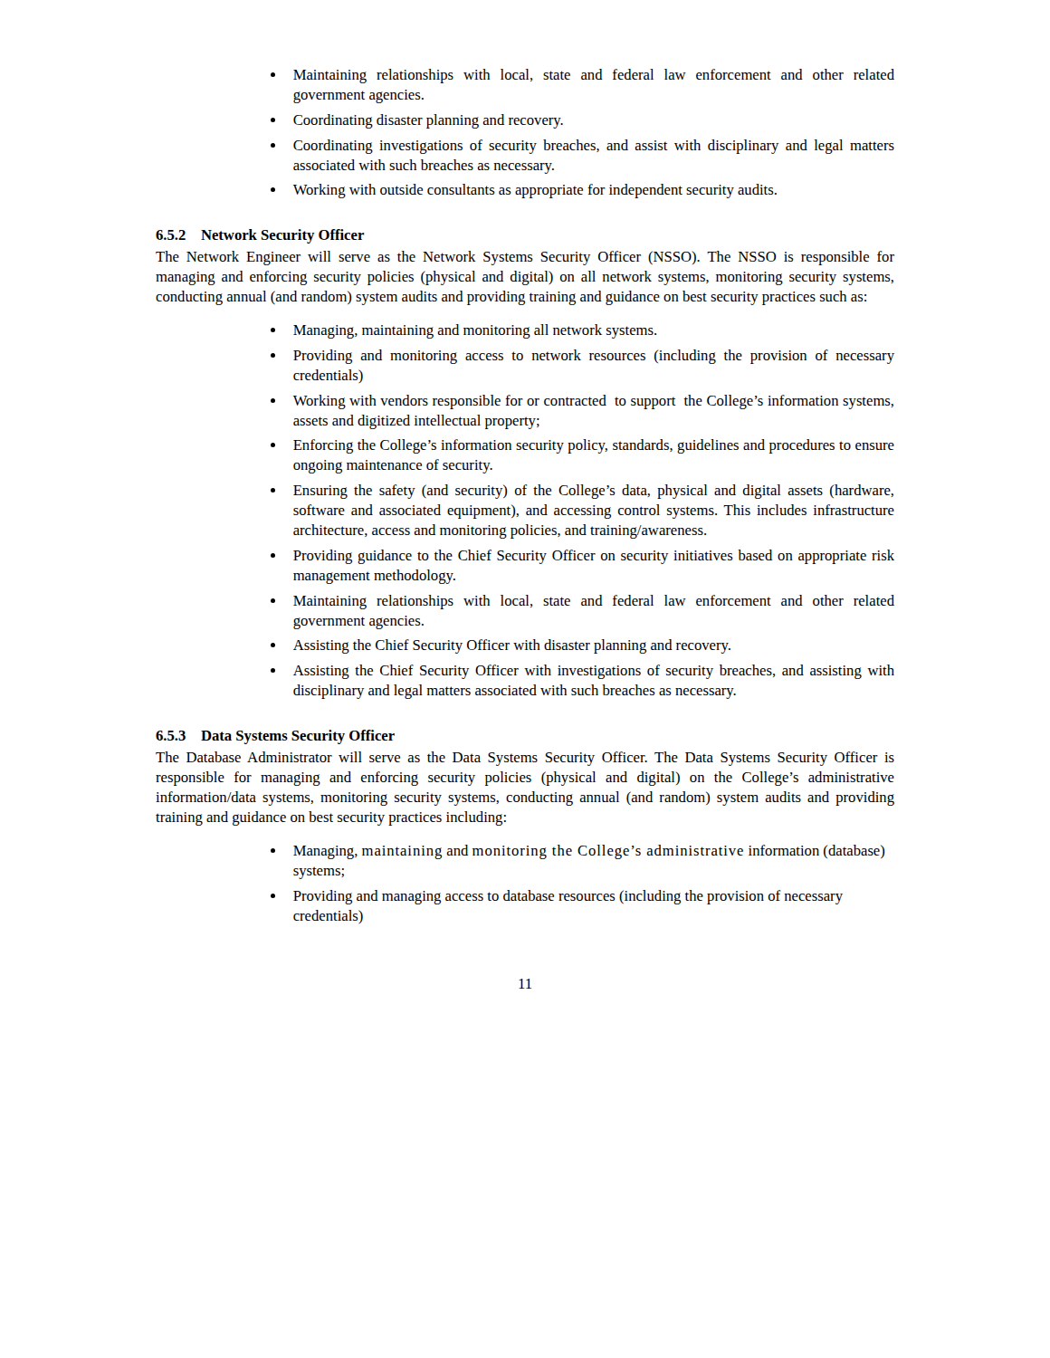Maintaining relationships with local, state and federal law enforcement and other related government agencies.
Coordinating disaster planning and recovery.
Coordinating investigations of security breaches, and assist with disciplinary and legal matters associated with such breaches as necessary.
Working with outside consultants as appropriate for independent security audits.
6.5.2 Network Security Officer
The Network Engineer will serve as the Network Systems Security Officer (NSSO). The NSSO is responsible for managing and enforcing security policies (physical and digital) on all network systems, monitoring security systems, conducting annual (and random) system audits and providing training and guidance on best security practices such as:
Managing, maintaining and monitoring all network systems.
Providing and monitoring access to network resources (including the provision of necessary credentials)
Working with vendors responsible for or contracted to support the College’s information systems, assets and digitized intellectual property;
Enforcing the College’s information security policy, standards, guidelines and procedures to ensure ongoing maintenance of security.
Ensuring the safety (and security) of the College’s data, physical and digital assets (hardware, software and associated equipment), and accessing control systems. This includes infrastructure architecture, access and monitoring policies, and training/awareness.
Providing guidance to the Chief Security Officer on security initiatives based on appropriate risk management methodology.
Maintaining relationships with local, state and federal law enforcement and other related government agencies.
Assisting the Chief Security Officer with disaster planning and recovery.
Assisting the Chief Security Officer with investigations of security breaches, and assisting with disciplinary and legal matters associated with such breaches as necessary.
6.5.3 Data Systems Security Officer
The Database Administrator will serve as the Data Systems Security Officer. The Data Systems Security Officer is responsible for managing and enforcing security policies (physical and digital) on the College’s administrative information/data systems, monitoring security systems, conducting annual (and random) system audits and providing training and guidance on best security practices including:
Managing, maintaining and monitoring the College’s administrative information (database) systems;
Providing and managing access to database resources (including the provision of necessary credentials)
11